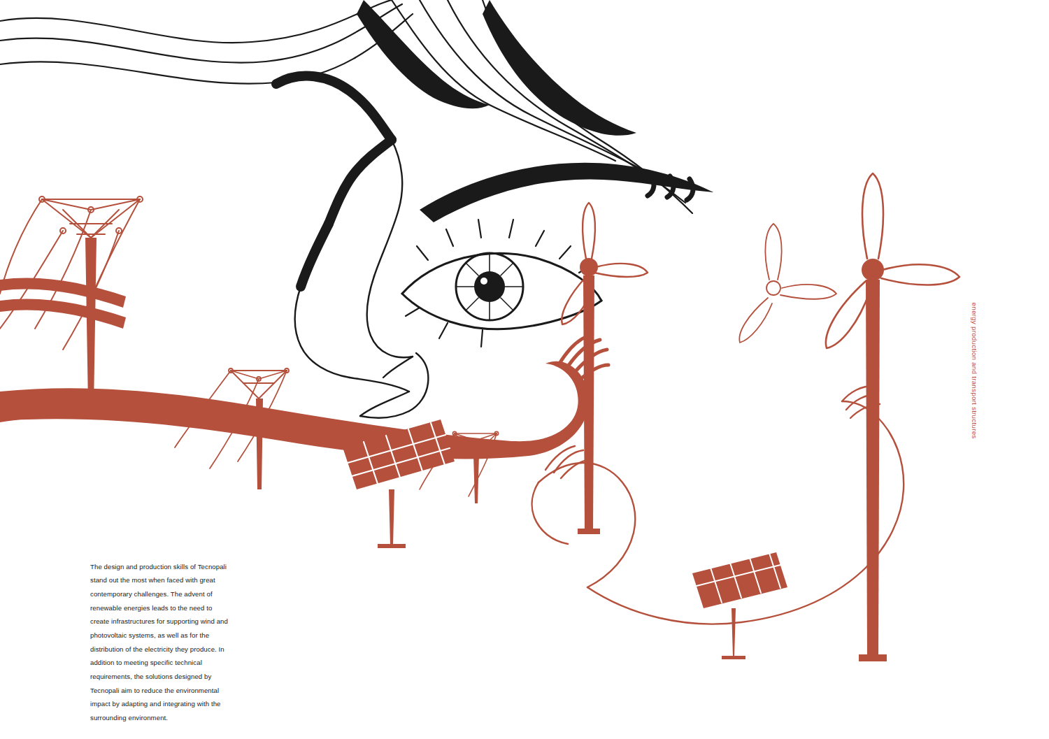Energy production and transport structures A stylised line illustration of a face in profile whose flowing hair and arms become landscape lines, holding wind turbines, solar panels and electricity pylons rendered in brick red.
energy production and transport structures
The design and production skills of Tecnopali stand out the most when faced with great contemporary challenges. The advent of renewable energies leads to the need to create infrastructures for supporting wind and photovoltaic systems, as well as for the distribution of the electricity they produce. In addition to meeting specific technical requirements, the solutions designed by Tecnopali aim to reduce the environmental impact by adapting and integrating with the surrounding environment.